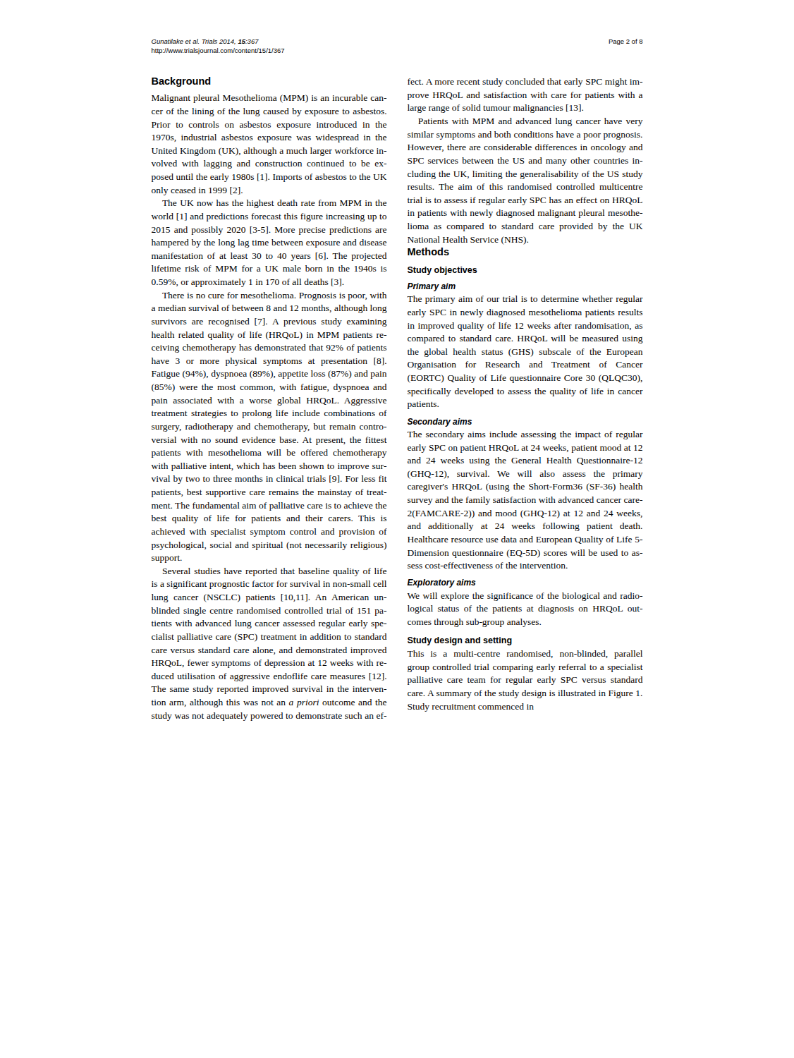Gunatilake et al. Trials 2014, 15:367
http://www.trialsjournal.com/content/15/1/367
Page 2 of 8
Background
Malignant pleural Mesothelioma (MPM) is an incurable cancer of the lining of the lung caused by exposure to asbestos. Prior to controls on asbestos exposure introduced in the 1970s, industrial asbestos exposure was widespread in the United Kingdom (UK), although a much larger workforce involved with lagging and construction continued to be exposed until the early 1980s [1]. Imports of asbestos to the UK only ceased in 1999 [2].
The UK now has the highest death rate from MPM in the world [1] and predictions forecast this figure increasing up to 2015 and possibly 2020 [3-5]. More precise predictions are hampered by the long lag time between exposure and disease manifestation of at least 30 to 40 years [6]. The projected lifetime risk of MPM for a UK male born in the 1940s is 0.59%, or approximately 1 in 170 of all deaths [3].
There is no cure for mesothelioma. Prognosis is poor, with a median survival of between 8 and 12 months, although long survivors are recognised [7]. A previous study examining health related quality of life (HRQoL) in MPM patients receiving chemotherapy has demonstrated that 92% of patients have 3 or more physical symptoms at presentation [8]. Fatigue (94%), dyspnoea (89%), appetite loss (87%) and pain (85%) were the most common, with fatigue, dyspnoea and pain associated with a worse global HRQoL. Aggressive treatment strategies to prolong life include combinations of surgery, radiotherapy and chemotherapy, but remain controversial with no sound evidence base. At present, the fittest patients with mesothelioma will be offered chemotherapy with palliative intent, which has been shown to improve survival by two to three months in clinical trials [9]. For less fit patients, best supportive care remains the mainstay of treatment. The fundamental aim of palliative care is to achieve the best quality of life for patients and their carers. This is achieved with specialist symptom control and provision of psychological, social and spiritual (not necessarily religious) support.
Several studies have reported that baseline quality of life is a significant prognostic factor for survival in non-small cell lung cancer (NSCLC) patients [10,11]. An American un-blinded single centre randomised controlled trial of 151 patients with advanced lung cancer assessed regular early specialist palliative care (SPC) treatment in addition to standard care versus standard care alone, and demonstrated improved HRQoL, fewer symptoms of depression at 12 weeks with reduced utilisation of aggressive endoflife care measures [12]. The same study reported improved survival in the intervention arm, although this was not an a priori outcome and the study was not adequately powered to demonstrate such an effect. A more recent study concluded that early SPC might improve HRQoL and satisfaction with care for patients with a large range of solid tumour malignancies [13].
Patients with MPM and advanced lung cancer have very similar symptoms and both conditions have a poor prognosis. However, there are considerable differences in oncology and SPC services between the US and many other countries including the UK, limiting the generalisability of the US study results. The aim of this randomised controlled multicentre trial is to assess if regular early SPC has an effect on HRQoL in patients with newly diagnosed malignant pleural mesothelioma as compared to standard care provided by the UK National Health Service (NHS).
Methods
Study objectives
Primary aim
The primary aim of our trial is to determine whether regular early SPC in newly diagnosed mesothelioma patients results in improved quality of life 12 weeks after randomisation, as compared to standard care. HRQoL will be measured using the global health status (GHS) subscale of the European Organisation for Research and Treatment of Cancer (EORTC) Quality of Life questionnaire Core 30 (QLQC30), specifically developed to assess the quality of life in cancer patients.
Secondary aims
The secondary aims include assessing the impact of regular early SPC on patient HRQoL at 24 weeks, patient mood at 12 and 24 weeks using the General Health Questionnaire-12 (GHQ-12), survival. We will also assess the primary caregiver's HRQoL (using the Short-Form36 (SF-36) health survey and the family satisfaction with advanced cancer care-2(FAMCARE-2)) and mood (GHQ-12) at 12 and 24 weeks, and additionally at 24 weeks following patient death. Healthcare resource use data and European Quality of Life 5-Dimension questionnaire (EQ-5D) scores will be used to assess cost-effectiveness of the intervention.
Exploratory aims
We will explore the significance of the biological and radiological status of the patients at diagnosis on HRQoL outcomes through sub-group analyses.
Study design and setting
This is a multi-centre randomised, non-blinded, parallel group controlled trial comparing early referral to a specialist palliative care team for regular early SPC versus standard care. A summary of the study design is illustrated in Figure 1. Study recruitment commenced in